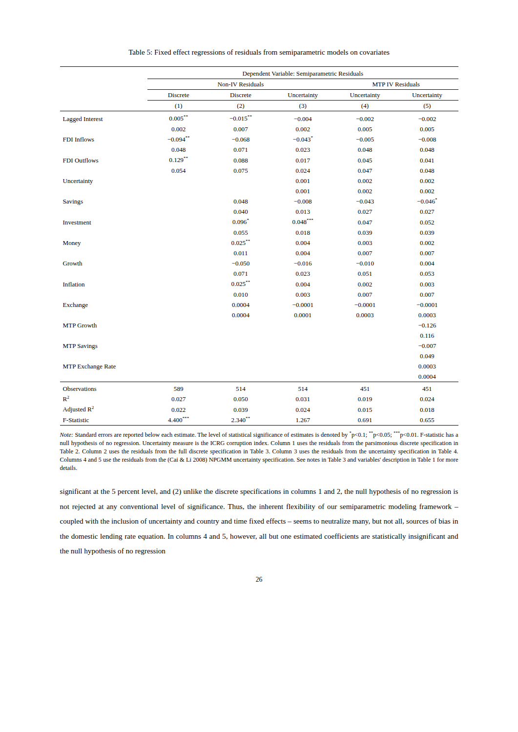Table 5: Fixed effect regressions of residuals from semiparametric models on covariates
| | Dependent Variable: Semiparametric Residuals |
| | Non-IV Residuals | MTP IV Residuals |
| | Discrete | Discrete | Uncertainty | Uncertainty | Uncertainty |
| | (1) | (2) | (3) | (4) | (5) |
| Lagged Interest | 0.005 ** | −0.015 ** | −0.004 | −0.002 | −0.002 |
| | 0.002 | 0.007 | 0.002 | 0.005 | 0.005 |
| FDI Inflows | −0.094 ** | −0.068 | −0.043 * | −0.005 | −0.008 |
| | 0.048 | 0.071 | 0.023 | 0.048 | 0.048 |
| FDI Outflows | 0.129 ** | 0.088 | 0.017 | 0.045 | 0.041 |
| | 0.054 | 0.075 | 0.024 | 0.047 | 0.048 |
| Uncertainty | | | 0.001 | 0.002 | 0.002 |
| | | | 0.001 | 0.002 | 0.002 |
| Savings | | 0.048 | −0.008 | −0.043 | −0.046 * |
| | | 0.040 | 0.013 | 0.027 | 0.027 |
| Investment | | 0.096 * | 0.048 *** | 0.047 | 0.052 |
| | | 0.055 | 0.018 | 0.039 | 0.039 |
| Money | | 0.025 ** | 0.004 | 0.003 | 0.002 |
| | | 0.011 | 0.004 | 0.007 | 0.007 |
| Growth | | −0.050 | −0.016 | −0.010 | 0.004 |
| | | 0.071 | 0.023 | 0.051 | 0.053 |
| Inflation | | 0.025 ** | 0.004 | 0.002 | 0.003 |
| | | 0.010 | 0.003 | 0.007 | 0.007 |
| Exchange | | 0.0004 | −0.0001 | −0.0001 | −0.0001 |
| | | 0.0004 | 0.0001 | 0.0003 | 0.0003 |
| MTP Growth | | | | | −0.126 |
| | | | | | 0.116 |
| MTP Savings | | | | | −0.007 |
| | | | | | 0.049 |
| MTP Exchange Rate | | | | | 0.0003 |
| | | | | | 0.0004 |
| Observations | 589 | 514 | 514 | 451 | 451 |
| R 2 | 0.027 | 0.050 | 0.031 | 0.019 | 0.024 |
| Adjusted R 2 | 0.022 | 0.039 | 0.024 | 0.015 | 0.018 |
| F-Statistic | 4.400 *** | 2.340 ** | 1.267 | 0.691 | 0.655 |
Note: Standard errors are reported below each estimate. The level of statistical significance of estimates is denoted by *p<0.1; **p<0.05; ***p<0.01. F-statistic has a null hypothesis of no regression. Uncertainty measure is the ICRG corruption index. Column 1 uses the residuals from the parsimonious discrete specification in Table 2. Column 2 uses the residuals from the full discrete specification in Table 3. Column 3 uses the residuals from the uncertainty specification in Table 4. Columns 4 and 5 use the residuals from the (Cai & Li 2008) NPGMM uncertainty specification. See notes in Table 3 and variables' description in Table 1 for more details.
significant at the 5 percent level, and (2) unlike the discrete specifications in columns 1 and 2, the null hypothesis of no regression is not rejected at any conventional level of significance. Thus, the inherent flexibility of our semiparametric modeling framework – coupled with the inclusion of uncertainty and country and time fixed effects – seems to neutralize many, but not all, sources of bias in the domestic lending rate equation. In columns 4 and 5, however, all but one estimated coefficients are statistically insignificant and the null hypothesis of no regression
26